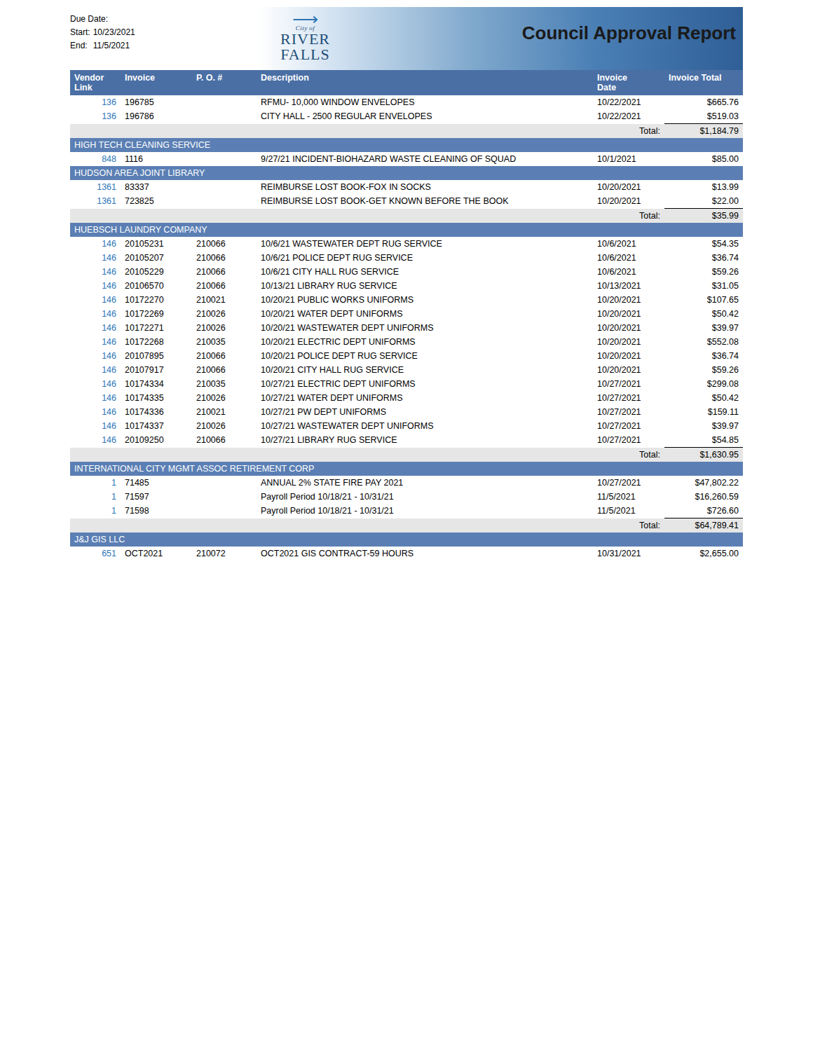Due Date:
| Start: | 10/23/2021 |
| End: | 11/5/2021 |
⟶
City of
RIVER
FALLS
Council Approval Report
| Vendor Link | Invoice | P. O. # | Description | Invoice Date | Invoice Total |
| --- | --- | --- | --- | --- | --- |
| 136 | 196785 | | RFMU- 10,000 WINDOW ENVELOPES | 10/22/2021 | $665.76 |
| 136 | 196786 | | CITY HALL - 2500 REGULAR ENVELOPES | 10/22/2021 | $519.03 |
| | | | | Total: | $1,184.79 |
| HIGH TECH CLEANING SERVICE |
| 848 | 1116 | | 9/27/21 INCIDENT-BIOHAZARD WASTE CLEANING OF SQUAD | 10/1/2021 | $85.00 |
| HUDSON AREA JOINT LIBRARY |
| 1361 | 83337 | | REIMBURSE LOST BOOK-FOX IN SOCKS | 10/20/2021 | $13.99 |
| 1361 | 723825 | | REIMBURSE LOST BOOK-GET KNOWN BEFORE THE BOOK | 10/20/2021 | $22.00 |
| | | | | Total: | $35.99 |
| HUEBSCH LAUNDRY COMPANY |
| 146 | 20105231 | 210066 | 10/6/21 WASTEWATER DEPT RUG SERVICE | 10/6/2021 | $54.35 |
| 146 | 20105207 | 210066 | 10/6/21 POLICE DEPT RUG SERVICE | 10/6/2021 | $36.74 |
| 146 | 20105229 | 210066 | 10/6/21 CITY HALL RUG SERVICE | 10/6/2021 | $59.26 |
| 146 | 20106570 | 210066 | 10/13/21 LIBRARY RUG SERVICE | 10/13/2021 | $31.05 |
| 146 | 10172270 | 210021 | 10/20/21 PUBLIC WORKS UNIFORMS | 10/20/2021 | $107.65 |
| 146 | 10172269 | 210026 | 10/20/21 WATER DEPT UNIFORMS | 10/20/2021 | $50.42 |
| 146 | 10172271 | 210026 | 10/20/21 WASTEWATER DEPT UNIFORMS | 10/20/2021 | $39.97 |
| 146 | 10172268 | 210035 | 10/20/21 ELECTRIC DEPT UNIFORMS | 10/20/2021 | $552.08 |
| 146 | 20107895 | 210066 | 10/20/21 POLICE DEPT RUG SERVICE | 10/20/2021 | $36.74 |
| 146 | 20107917 | 210066 | 10/20/21 CITY HALL RUG SERVICE | 10/20/2021 | $59.26 |
| 146 | 10174334 | 210035 | 10/27/21 ELECTRIC DEPT UNIFORMS | 10/27/2021 | $299.08 |
| 146 | 10174335 | 210026 | 10/27/21 WATER DEPT UNIFORMS | 10/27/2021 | $50.42 |
| 146 | 10174336 | 210021 | 10/27/21 PW DEPT UNIFORMS | 10/27/2021 | $159.11 |
| 146 | 10174337 | 210026 | 10/27/21 WASTEWATER DEPT UNIFORMS | 10/27/2021 | $39.97 |
| 146 | 20109250 | 210066 | 10/27/21 LIBRARY RUG SERVICE | 10/27/2021 | $54.85 |
| | | | | Total: | $1,630.95 |
| INTERNATIONAL CITY MGMT ASSOC RETIREMENT CORP |
| 1 | 71485 | | ANNUAL 2% STATE FIRE PAY 2021 | 10/27/2021 | $47,802.22 |
| 1 | 71597 | | Payroll Period 10/18/21 - 10/31/21 | 11/5/2021 | $16,260.59 |
| 1 | 71598 | | Payroll Period 10/18/21 - 10/31/21 | 11/5/2021 | $726.60 |
| | | | | Total: | $64,789.41 |
| J&J GIS LLC |
| 651 | OCT2021 | 210072 | OCT2021 GIS CONTRACT-59 HOURS | 10/31/2021 | $2,655.00 |